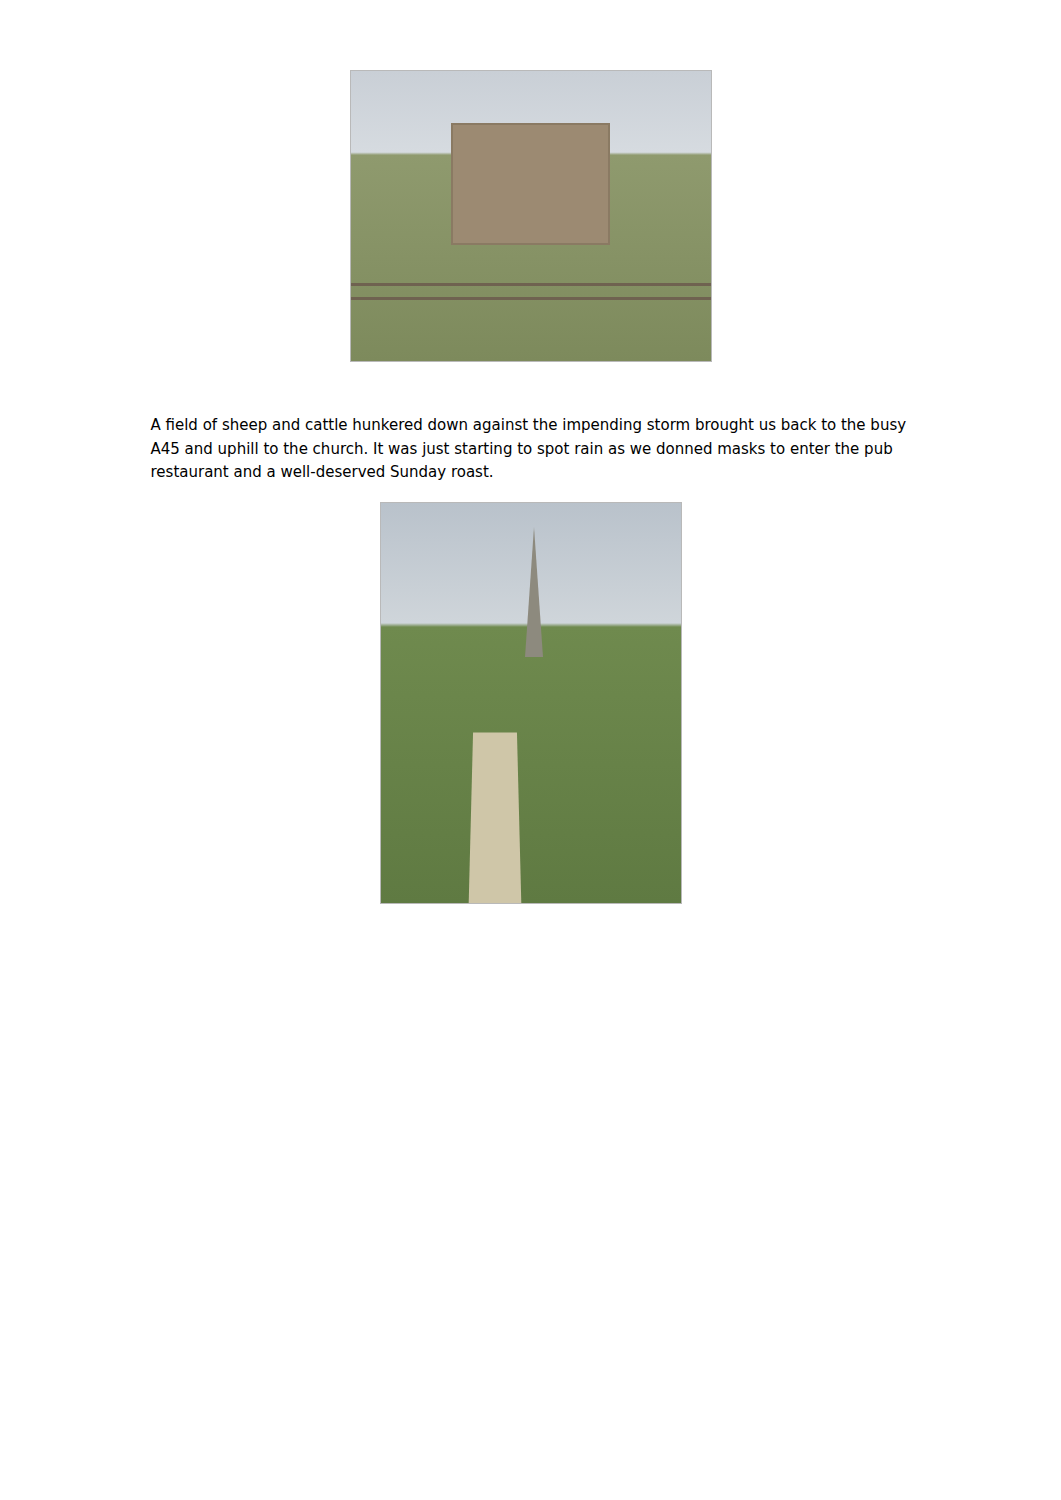A field of sheep and cattle hunkered down against the impending storm brought us back to the busy A45 and uphill to the church. It was just starting to spot rain as we donned masks to enter the pub restaurant and a well-deserved Sunday roast.